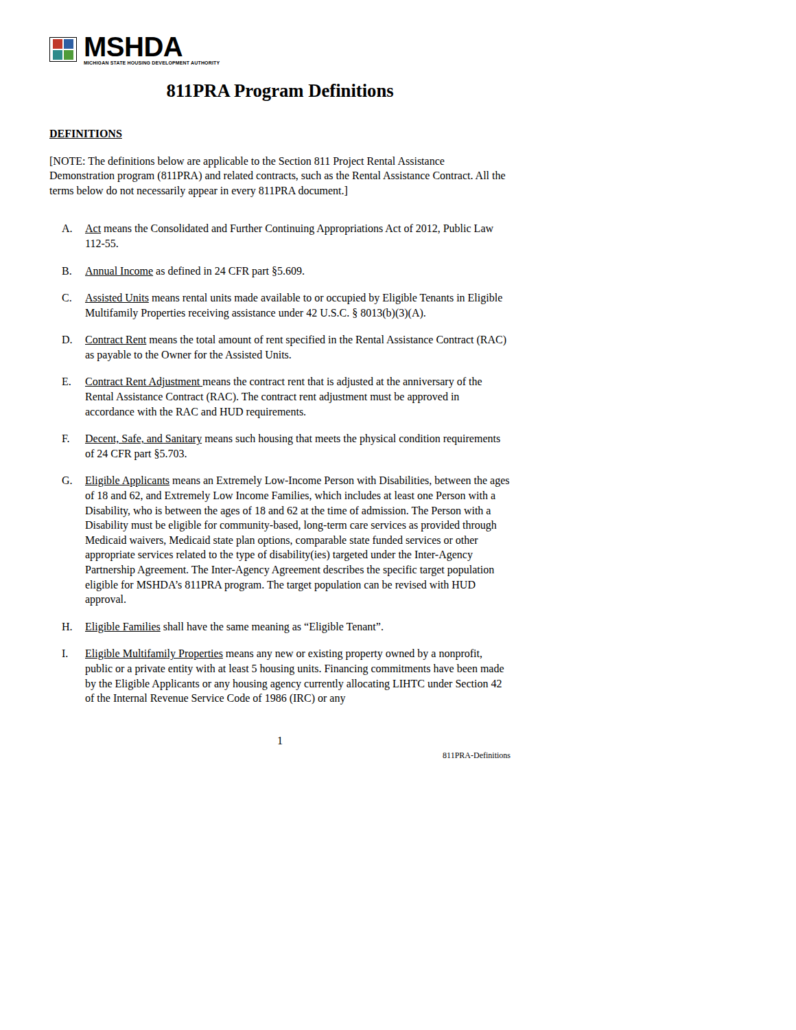MSHDA MICHIGAN STATE HOUSING DEVELOPMENT AUTHORITY
811PRA Program Definitions
DEFINITIONS
[NOTE: The definitions below are applicable to the Section 811 Project Rental Assistance Demonstration program (811PRA) and related contracts, such as the Rental Assistance Contract. All the terms below do not necessarily appear in every 811PRA document.]
A.
Act means the Consolidated and Further Continuing Appropriations Act of 2012, Public Law 112-55.
B.
Annual Income as defined in 24 CFR part §5.609.
C.
Assisted Units means rental units made available to or occupied by Eligible Tenants in Eligible Multifamily Properties receiving assistance under 42 U.S.C. § 8013(b)(3)(A).
D.
Contract Rent means the total amount of rent specified in the Rental Assistance Contract (RAC) as payable to the Owner for the Assisted Units.
E.
Contract Rent Adjustment means the contract rent that is adjusted at the anniversary of the Rental Assistance Contract (RAC). The contract rent adjustment must be approved in accordance with the RAC and HUD requirements.
F.
Decent, Safe, and Sanitary means such housing that meets the physical condition requirements of 24 CFR part §5.703.
G.
Eligible Applicants means an Extremely Low-Income Person with Disabilities, between the ages of 18 and 62, and Extremely Low Income Families, which includes at least one Person with a Disability, who is between the ages of 18 and 62 at the time of admission. The Person with a Disability must be eligible for community-based, long-term care services as provided through Medicaid waivers, Medicaid state plan options, comparable state funded services or other appropriate services related to the type of disability(ies) targeted under the Inter-Agency Partnership Agreement. The Inter-Agency Agreement describes the specific target population eligible for MSHDA’s 811PRA program. The target population can be revised with HUD approval.
H.
Eligible Families shall have the same meaning as “Eligible Tenant”.
I.
Eligible Multifamily Properties means any new or existing property owned by a nonprofit, public or a private entity with at least 5 housing units. Financing commitments have been made by the Eligible Applicants or any housing agency currently allocating LIHTC under Section 42 of the Internal Revenue Service Code of 1986 (IRC) or any
1
811PRA-Definitions